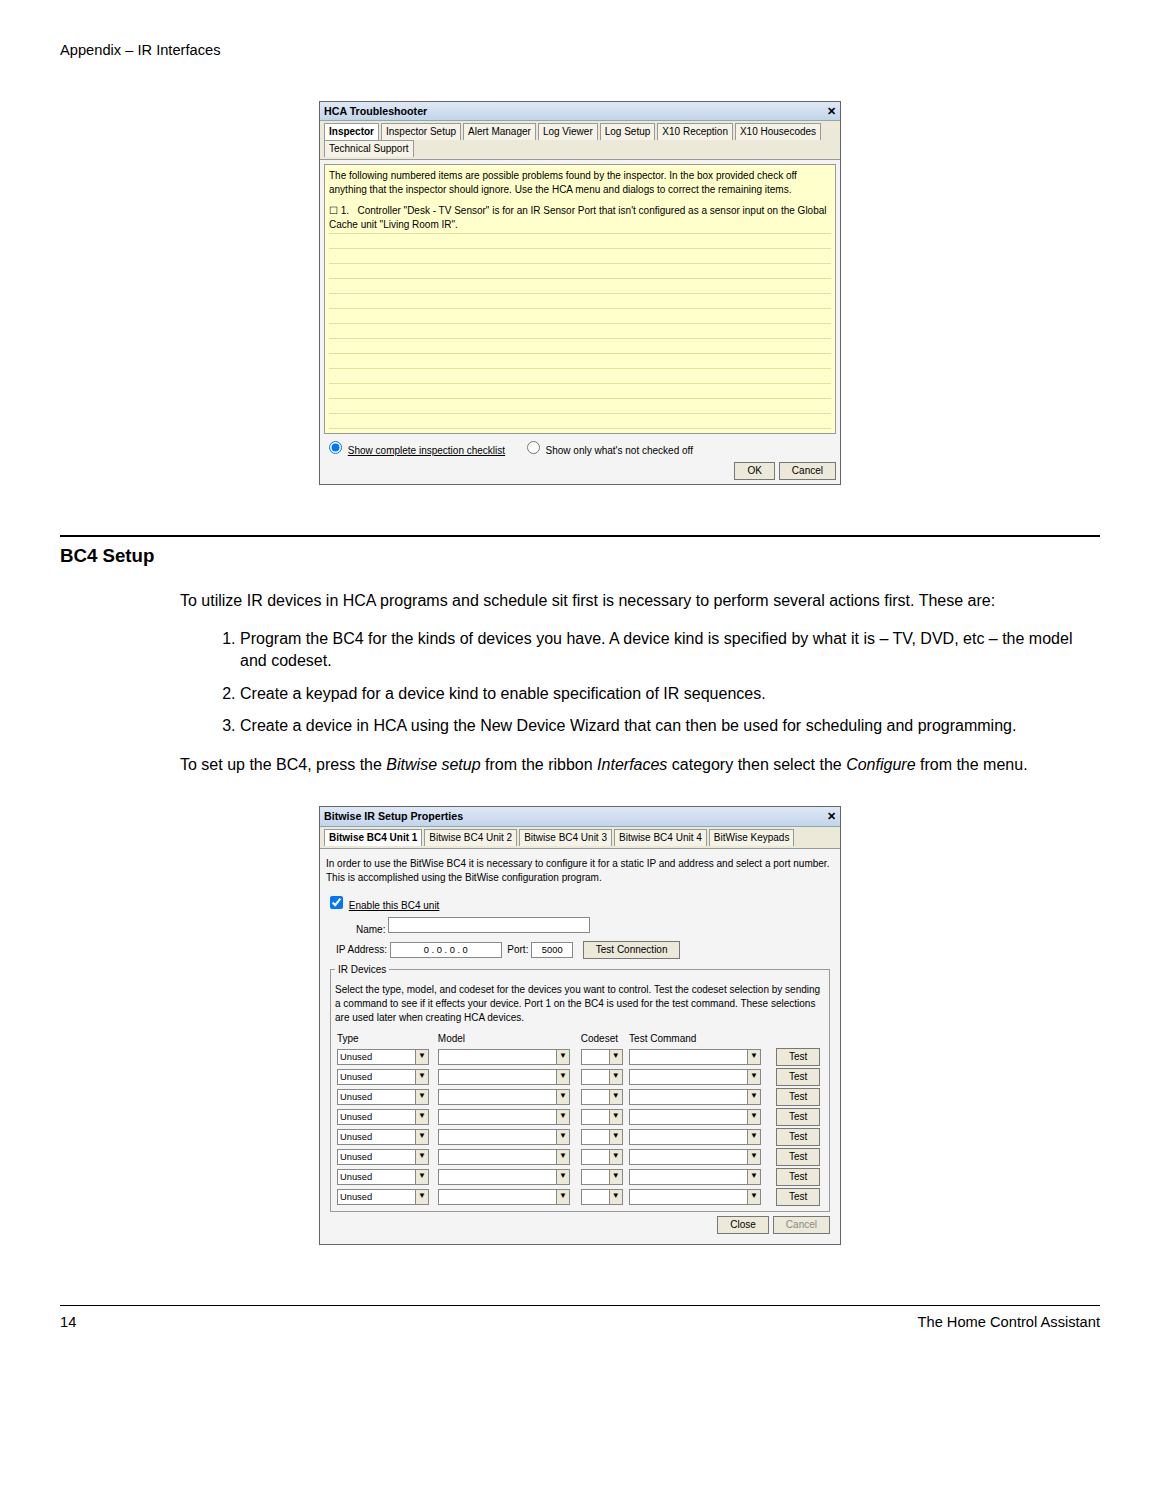Appendix – IR Interfaces
HCA Troubleshooter✕
Inspector Inspector Setup Alert Manager Log Viewer Log Setup X10 Reception X10 Housecodes Technical Support
The following numbered items are possible problems found by the inspector. In the box provided check off anything that the inspector should ignore. Use the HCA menu and dialogs to correct the remaining items.
☐ 1. Controller "Desk - TV Sensor" is for an IR Sensor Port that isn't configured as a sensor input on the Global Cache unit "Living Room IR".
Show complete inspection checklist Show only what's not checked off
OK Cancel
BC4 Setup
To utilize IR devices in HCA programs and schedule sit first is necessary to perform several actions first. These are:
Program the BC4 for the kinds of devices you have. A device kind is specified by what it is – TV, DVD, etc – the model and codeset.
Create a keypad for a device kind to enable specification of IR sequences.
Create a device in HCA using the New Device Wizard that can then be used for scheduling and programming.
To set up the BC4, press the Bitwise setup from the ribbon Interfaces category then select the Configure from the menu.
Bitwise IR Setup Properties✕
Bitwise BC4 Unit 1 Bitwise BC4 Unit 2 Bitwise BC4 Unit 3 Bitwise BC4 Unit 4 BitWise Keypads
In order to use the BitWise BC4 it is necessary to configure it for a static IP and address and select a port number. This is accomplished using the BitWise configuration program.
Enable this BC4 unit
Name:
IP Address: 0 . 0 . 0 . 0 Port: 5000 Test Connection
IR Devices
Select the type, model, and codeset for the devices you want to control. Test the codeset selection by sending a command to see if it effects your device. Port 1 on the BC4 is used for the test command. These selections are used later when creating HCA devices.
| Type | Model | Codeset | Test Command | |
| Unused ▼ | ▼ | ▼ | ▼ | Test |
| Unused ▼ | ▼ | ▼ | ▼ | Test |
| Unused ▼ | ▼ | ▼ | ▼ | Test |
| Unused ▼ | ▼ | ▼ | ▼ | Test |
| Unused ▼ | ▼ | ▼ | ▼ | Test |
| Unused ▼ | ▼ | ▼ | ▼ | Test |
| Unused ▼ | ▼ | ▼ | ▼ | Test |
| Unused ▼ | ▼ | ▼ | ▼ | Test |
Close Cancel
14 The Home Control Assistant